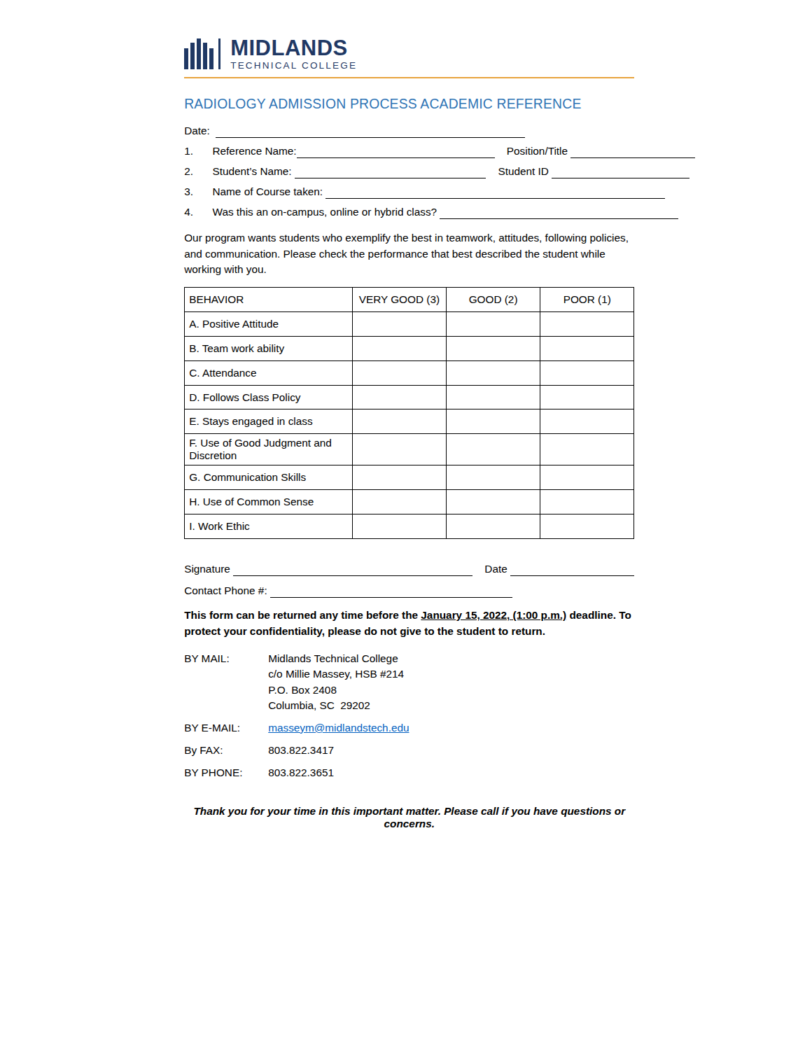MIDLANDS
TECHNICAL COLLEGE
RADIOLOGY ADMISSION PROCESS ACADEMIC REFERENCE
Date:
1. Reference Name: Position/Title
2. Student’s Name: Student ID
3. Name of Course taken:
4. Was this an on-campus, online or hybrid class?
Our program wants students who exemplify the best in teamwork, attitudes, following policies, and communication. Please check the performance that best described the student while working with you.
| BEHAVIOR | VERY GOOD (3) | GOOD (2) | POOR (1) |
| --- | --- | --- | --- |
| A. Positive Attitude | | | |
| B. Team work ability | | | |
| C. Attendance | | | |
| D. Follows Class Policy | | | |
| E. Stays engaged in class | | | |
| F. Use of Good Judgment and Discretion | | | |
| G. Communication Skills | | | |
| H. Use of Common Sense | | | |
| I. Work Ethic | | | |
Signature Date
Contact Phone #:
This form can be returned any time before the January 15, 2022, (1:00 p.m.) deadline. To protect your confidentiality, please do not give to the student to return.
BY MAIL:
Midlands Technical College
c/o Millie Massey, HSB #214
P.O. Box 2408
Columbia, SC 29202
BY E-MAIL:
masseym@midlandstech.edu
By FAX:
803.822.3417
BY PHONE:
803.822.3651
Thank you for your time in this important matter. Please call if you have questions or concerns.